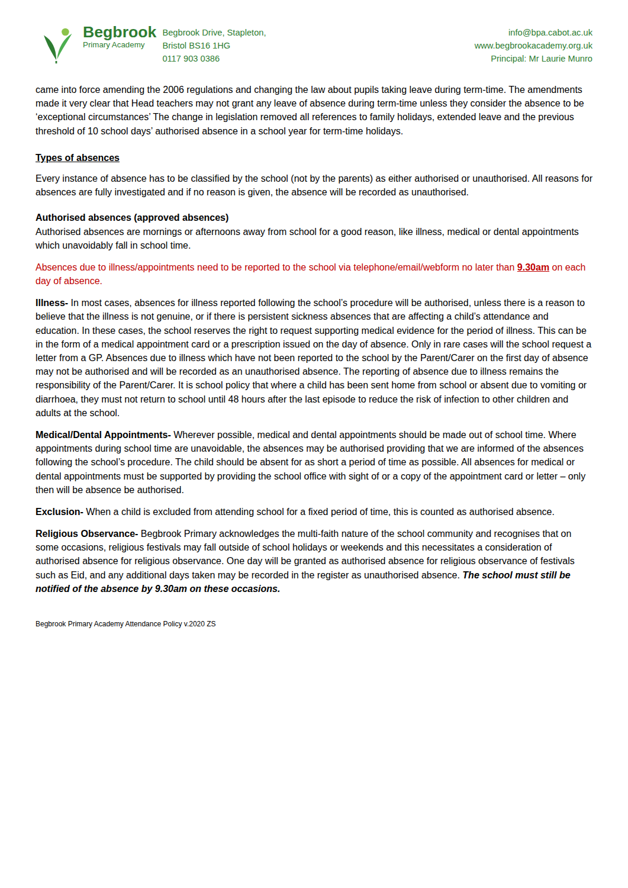Begbrook
Primary Academy
Begbrook Drive, Stapleton,
Bristol BS16 1HG
0117 903 0386
info@bpa.cabot.ac.uk
www.begbrookacademy.org.uk
Principal: Mr Laurie Munro
came into force amending the 2006 regulations and changing the law about pupils taking leave during term-time. The amendments made it very clear that Head teachers may not grant any leave of absence during term-time unless they consider the absence to be ‘exceptional circumstances’ The change in legislation removed all references to family holidays, extended leave and the previous threshold of 10 school days’ authorised absence in a school year for term-time holidays.
Types of absences
Every instance of absence has to be classified by the school (not by the parents) as either authorised or unauthorised. All reasons for absences are fully investigated and if no reason is given, the absence will be recorded as unauthorised.
Authorised absences (approved absences)
Authorised absences are mornings or afternoons away from school for a good reason, like illness, medical or dental appointments which unavoidably fall in school time.
Absences due to illness/appointments need to be reported to the school via telephone/email/webform no later than 9.30am on each day of absence.
Illness- In most cases, absences for illness reported following the school’s procedure will be authorised, unless there is a reason to believe that the illness is not genuine, or if there is persistent sickness absences that are affecting a child’s attendance and education. In these cases, the school reserves the right to request supporting medical evidence for the period of illness. This can be in the form of a medical appointment card or a prescription issued on the day of absence. Only in rare cases will the school request a letter from a GP. Absences due to illness which have not been reported to the school by the Parent/Carer on the first day of absence may not be authorised and will be recorded as an unauthorised absence. The reporting of absence due to illness remains the responsibility of the Parent/Carer. It is school policy that where a child has been sent home from school or absent due to vomiting or diarrhoea, they must not return to school until 48 hours after the last episode to reduce the risk of infection to other children and adults at the school.
Medical/Dental Appointments- Wherever possible, medical and dental appointments should be made out of school time. Where appointments during school time are unavoidable, the absences may be authorised providing that we are informed of the absences following the school’s procedure. The child should be absent for as short a period of time as possible. All absences for medical or dental appointments must be supported by providing the school office with sight of or a copy of the appointment card or letter – only then will be absence be authorised.
Exclusion- When a child is excluded from attending school for a fixed period of time, this is counted as authorised absence.
Religious Observance- Begbrook Primary acknowledges the multi-faith nature of the school community and recognises that on some occasions, religious festivals may fall outside of school holidays or weekends and this necessitates a consideration of authorised absence for religious observance. One day will be granted as authorised absence for religious observance of festivals such as Eid, and any additional days taken may be recorded in the register as unauthorised absence. The school must still be notified of the absence by 9.30am on these occasions.
Begbrook Primary Academy Attendance Policy v.2020 ZS